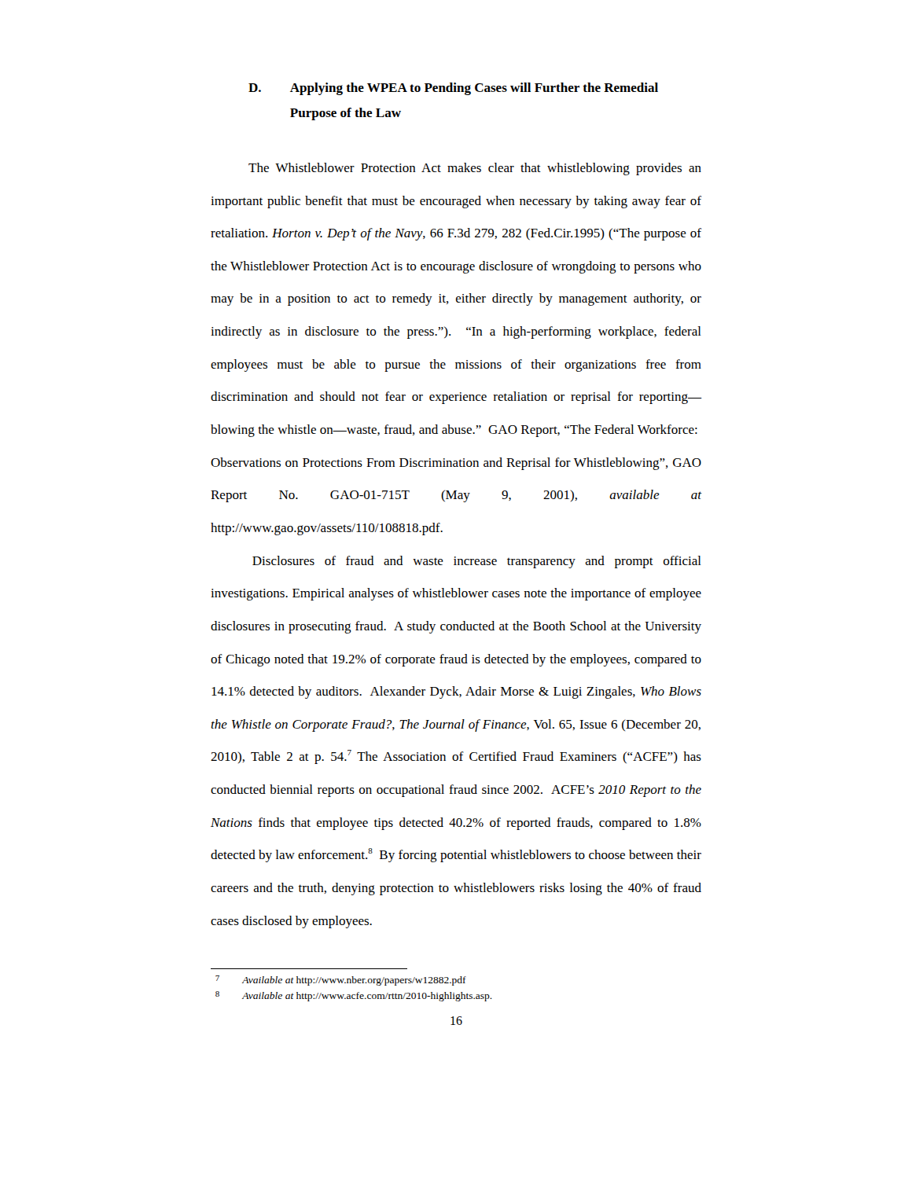D.
Applying the WPEA to Pending Cases will Further the Remedial Purpose of the Law
The Whistleblower Protection Act makes clear that whistleblowing provides an important public benefit that must be encouraged when necessary by taking away fear of retaliation. Horton v. Dep’t of the Navy, 66 F.3d 279, 282 (Fed.Cir.1995) (“The purpose of the Whistleblower Protection Act is to encourage disclosure of wrongdoing to persons who may be in a position to act to remedy it, either directly by management authority, or indirectly as in disclosure to the press.”). “In a high-performing workplace, federal employees must be able to pursue the missions of their organizations free from discrimination and should not fear or experience retaliation or reprisal for reporting—blowing the whistle on—waste, fraud, and abuse.” GAO Report, “The Federal Workforce: Observations on Protections From Discrimination and Reprisal for Whistleblowing”, GAO Report No. GAO-01-715T (May 9, 2001), available at http://www.gao.gov/assets/110/108818.pdf.
Disclosures of fraud and waste increase transparency and prompt official investigations. Empirical analyses of whistleblower cases note the importance of employee disclosures in prosecuting fraud. A study conducted at the Booth School at the University of Chicago noted that 19.2% of corporate fraud is detected by the employees, compared to 14.1% detected by auditors. Alexander Dyck, Adair Morse & Luigi Zingales, Who Blows the Whistle on Corporate Fraud?, The Journal of Finance, Vol. 65, Issue 6 (December 20, 2010), Table 2 at p. 54.7 The Association of Certified Fraud Examiners (“ACFE”) has conducted biennial reports on occupational fraud since 2002. ACFE’s 2010 Report to the Nations finds that employee tips detected 40.2% of reported frauds, compared to 1.8% detected by law enforcement.8 By forcing potential whistleblowers to choose between their careers and the truth, denying protection to whistleblowers risks losing the 40% of fraud cases disclosed by employees.
7
Available at http://www.nber.org/papers/w12882.pdf
8
Available at http://www.acfe.com/rttn/2010-highlights.asp.
16